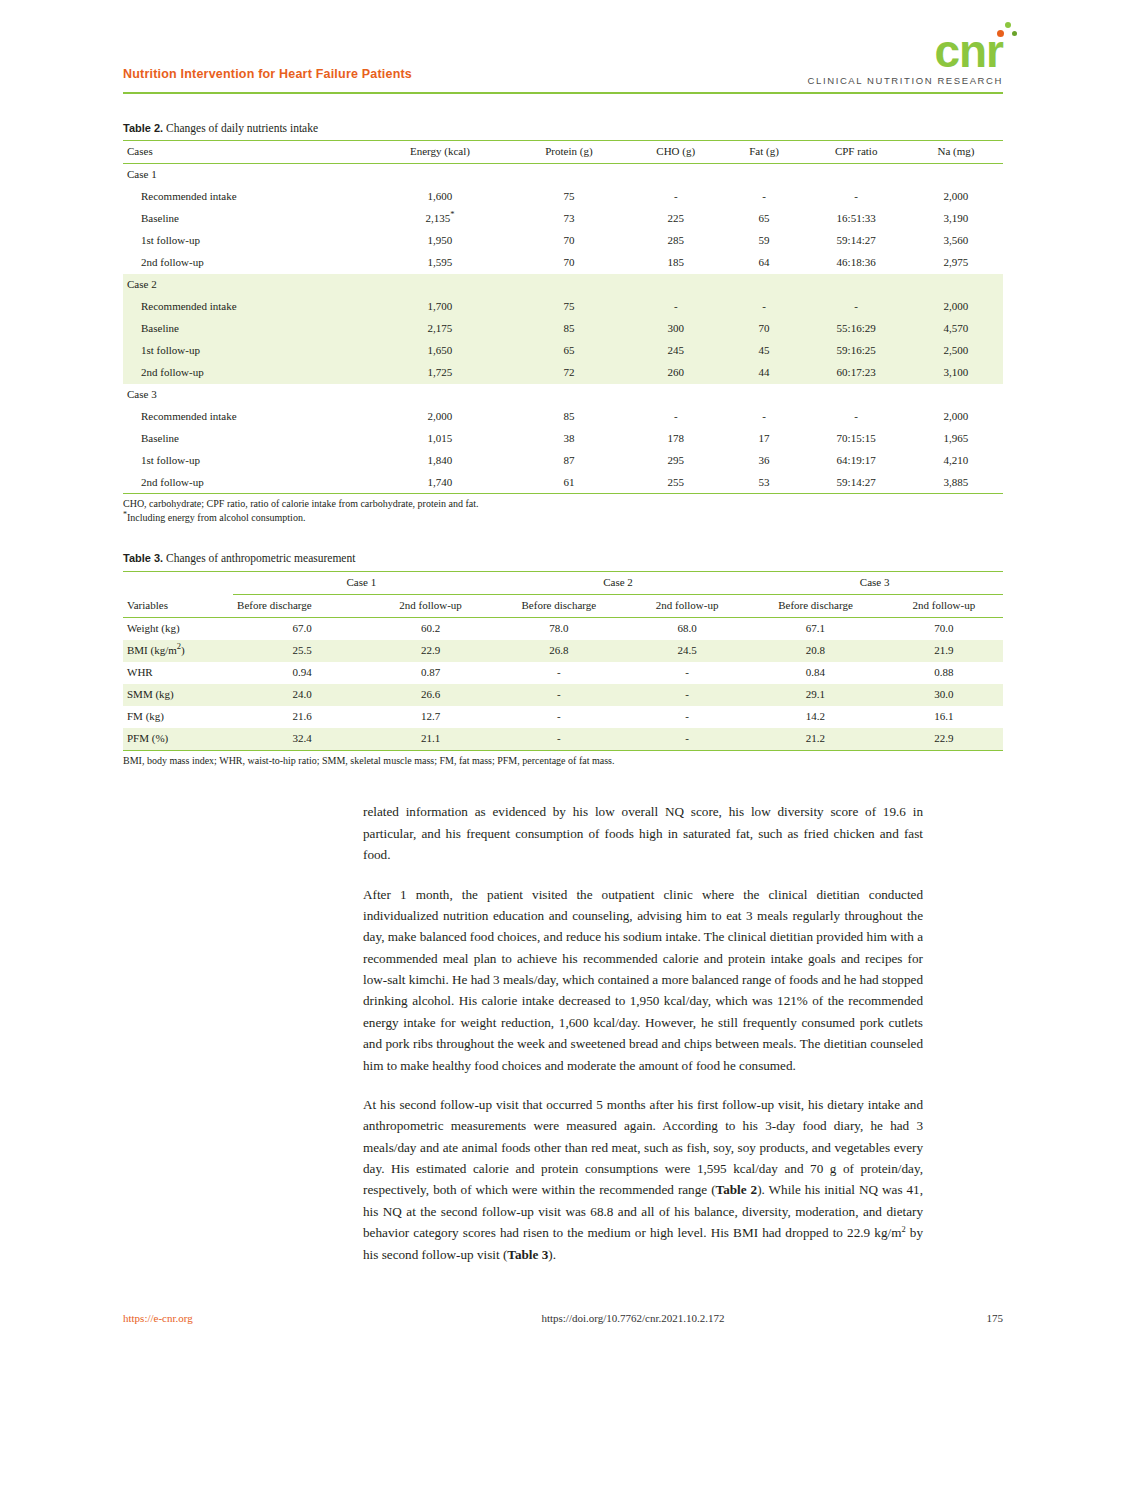Nutrition Intervention for Heart Failure Patients
cnr
CLINICAL NUTRITION RESEARCH
Table 2. Changes of daily nutrients intake
| Cases | Energy (kcal) | Protein (g) | CHO (g) | Fat (g) | CPF ratio | Na (mg) |
| --- | --- | --- | --- | --- | --- | --- |
| Case 1 | | | | | | |
| Recommended intake | 1,600 | 75 | - | - | - | 2,000 |
| Baseline | 2,135 * | 73 | 225 | 65 | 16:51:33 | 3,190 |
| 1st follow-up | 1,950 | 70 | 285 | 59 | 59:14:27 | 3,560 |
| 2nd follow-up | 1,595 | 70 | 185 | 64 | 46:18:36 | 2,975 |
| Case 2 | | | | | | |
| Recommended intake | 1,700 | 75 | - | - | - | 2,000 |
| Baseline | 2,175 | 85 | 300 | 70 | 55:16:29 | 4,570 |
| 1st follow-up | 1,650 | 65 | 245 | 45 | 59:16:25 | 2,500 |
| 2nd follow-up | 1,725 | 72 | 260 | 44 | 60:17:23 | 3,100 |
| Case 3 | | | | | | |
| Recommended intake | 2,000 | 85 | - | - | - | 2,000 |
| Baseline | 1,015 | 38 | 178 | 17 | 70:15:15 | 1,965 |
| 1st follow-up | 1,840 | 87 | 295 | 36 | 64:19:17 | 4,210 |
| 2nd follow-up | 1,740 | 61 | 255 | 53 | 59:14:27 | 3,885 |
CHO, carbohydrate; CPF ratio, ratio of calorie intake from carbohydrate, protein and fat.
*Including energy from alcohol consumption.
Table 3. Changes of anthropometric measurement
| Variables | Case 1 | Case 2 | Case 3 |
| --- | --- | --- | --- |
| Before discharge | 2nd follow-up | Before discharge | 2nd follow-up | Before discharge | 2nd follow-up |
| Weight (kg) | 67.0 | 60.2 | 78.0 | 68.0 | 67.1 | 70.0 |
| BMI (kg/m 2 ) | 25.5 | 22.9 | 26.8 | 24.5 | 20.8 | 21.9 |
| WHR | 0.94 | 0.87 | - | - | 0.84 | 0.88 |
| SMM (kg) | 24.0 | 26.6 | - | - | 29.1 | 30.0 |
| FM (kg) | 21.6 | 12.7 | - | - | 14.2 | 16.1 |
| PFM (%) | 32.4 | 21.1 | - | - | 21.2 | 22.9 |
BMI, body mass index; WHR, waist-to-hip ratio; SMM, skeletal muscle mass; FM, fat mass; PFM, percentage of fat mass.
related information as evidenced by his low overall NQ score, his low diversity score of 19.6 in particular, and his frequent consumption of foods high in saturated fat, such as fried chicken and fast food.
After 1 month, the patient visited the outpatient clinic where the clinical dietitian conducted individualized nutrition education and counseling, advising him to eat 3 meals regularly throughout the day, make balanced food choices, and reduce his sodium intake. The clinical dietitian provided him with a recommended meal plan to achieve his recommended calorie and protein intake goals and recipes for low-salt kimchi. He had 3 meals/day, which contained a more balanced range of foods and he had stopped drinking alcohol. His calorie intake decreased to 1,950 kcal/day, which was 121% of the recommended energy intake for weight reduction, 1,600 kcal/day. However, he still frequently consumed pork cutlets and pork ribs throughout the week and sweetened bread and chips between meals. The dietitian counseled him to make healthy food choices and moderate the amount of food he consumed.
At his second follow-up visit that occurred 5 months after his first follow-up visit, his dietary intake and anthropometric measurements were measured again. According to his 3-day food diary, he had 3 meals/day and ate animal foods other than red meat, such as fish, soy, soy products, and vegetables every day. His estimated calorie and protein consumptions were 1,595 kcal/day and 70 g of protein/day, respectively, both of which were within the recommended range (Table 2). While his initial NQ was 41, his NQ at the second follow-up visit was 68.8 and all of his balance, diversity, moderation, and dietary behavior category scores had risen to the medium or high level. His BMI had dropped to 22.9 kg/m2 by his second follow-up visit (Table 3).
https://e-cnr.org
https://doi.org/10.7762/cnr.2021.10.2.172
175